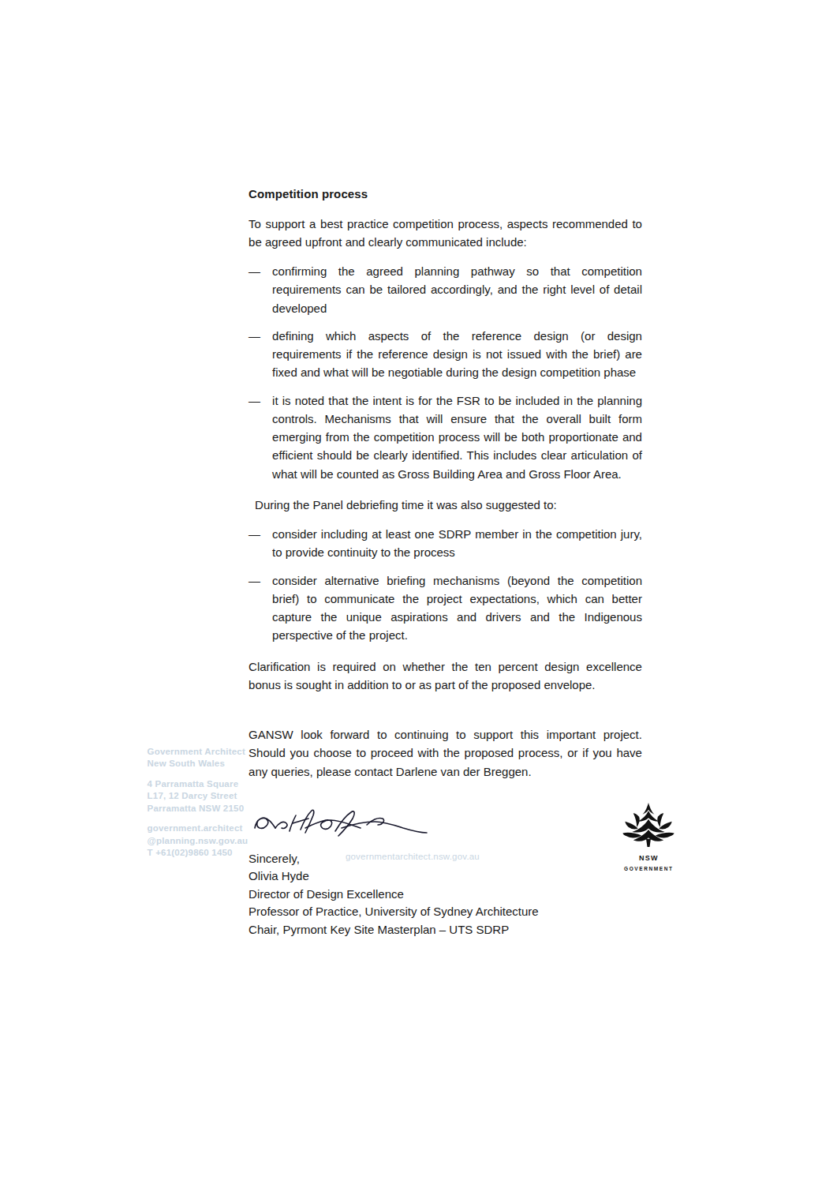Competition process
To support a best practice competition process, aspects recommended to be agreed upfront and clearly communicated include:
confirming the agreed planning pathway so that competition requirements can be tailored accordingly, and the right level of detail developed
defining which aspects of the reference design (or design requirements if the reference design is not issued with the brief) are fixed and what will be negotiable during the design competition phase
it is noted that the intent is for the FSR to be included in the planning controls. Mechanisms that will ensure that the overall built form emerging from the competition process will be both proportionate and efficient should be clearly identified. This includes clear articulation of what will be counted as Gross Building Area and Gross Floor Area.
During the Panel debriefing time it was also suggested to:
consider including at least one SDRP member in the competition jury, to provide continuity to the process
consider alternative briefing mechanisms (beyond the competition brief) to communicate the project expectations, which can better capture the unique aspirations and drivers and the Indigenous perspective of the project.
Clarification is required on whether the ten percent design excellence bonus is sought in addition to or as part of the proposed envelope.
GANSW look forward to continuing to support this important project. Should you choose to proceed with the proposed process, or if you have any queries, please contact Darlene van der Breggen.
Sincerely,
Olivia Hyde
Director of Design Excellence
Professor of Practice, University of Sydney Architecture
Chair, Pyrmont Key Site Masterplan – UTS SDRP
Government Architect
New South Wales
4 Parramatta Square
L17, 12 Darcy Street
Parramatta NSW 2150
government.architect
@planning.nsw.gov.au
T +61(02)9860 1450
governmentarchitect.nsw.gov.au
NSWGOVERNMENT